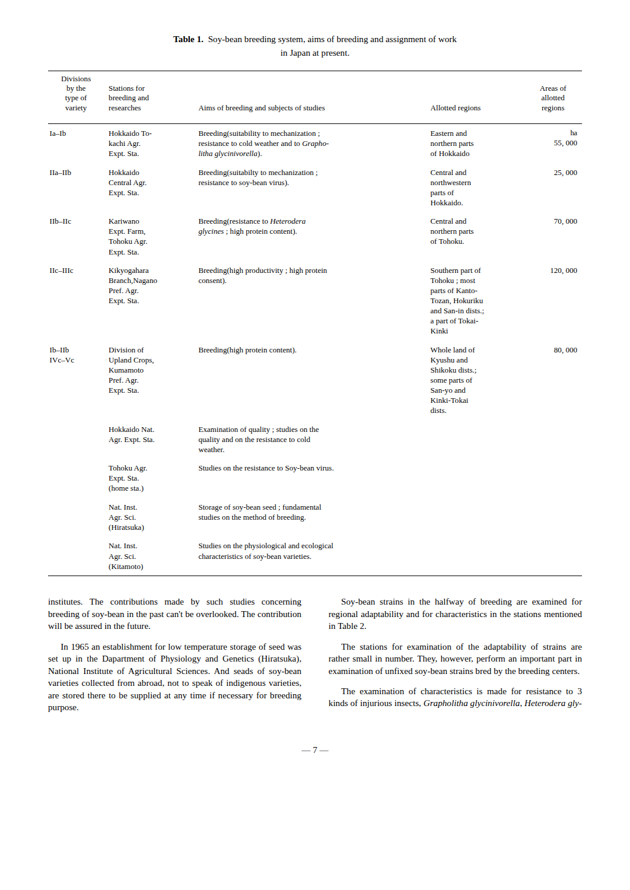Table 1. Soy-bean breeding system, aims of breeding and assignment of work
in Japan at present.
| Divisions by the type of variety | Stations for breeding and researches | Aims of breeding and subjects of studies | Allotted regions | Areas of allotted regions |
| --- | --- | --- | --- | --- |
| Ia–Ib | Hokkaido To- kachi Agr. Expt. Sta. | Breeding(suitability to mechanization ; resistance to cold weather and to Grapho- litha glycinivorella ). | Eastern and northern parts of Hokkaido | ha 55, 000 |
| IIa–IIb | Hokkaido Central Agr. Expt. Sta. | Breeding(suitabilty to mechanization ; resistance to soy-bean virus). | Central and northwestern parts of Hokkaido. | 25, 000 |
| IIb–IIc | Kariwano Expt. Farm, Tohoku Agr. Expt. Sta. | Breeding(resistance to Heterodera glycines ; high protein content). | Central and northern parts of Tohoku. | 70, 000 |
| IIc–IIIc | Kikyogahara Branch,Nagano Pref. Agr. Expt. Sta. | Breeding(high productivity ; high protein consent). | Southern part of Tohoku ; most parts of Kanto- Tozan, Hokuriku and San-in dists.; a part of Tokai- Kinki | 120, 000 |
| Ib–IIb IVc–Vc | Division of Upland Crops, Kumamoto Pref. Agr. Expt. Sta. | Breeding(high protein content). | Whole land of Kyushu and Shikoku dists.; some parts of San-yo and Kinki-Tokai dists. | 80, 000 |
| | Hokkaido Nat. Agr. Expt. Sta. | Examination of quality ; studies on the quality and on the resistance to cold weather. | | |
| | Tohoku Agr. Expt. Sta. (home sta.) | Studies on the resistance to Soy-bean virus. | | |
| | Nat. Inst. Agr. Sci. (Hiratsuka) | Storage of soy-bean seed ; fundamental studies on the method of breeding. | | |
| | Nat. Inst. Agr. Sci. (Kitamoto) | Studies on the physiological and ecological characteristics of soy-bean varieties. | | |
institutes. The contributions made by such studies concerning breeding of soy-bean in the past can't be overlooked. The contribution will be assured in the future.
In 1965 an establishment for low temperature storage of seed was set up in the Dapartment of Physiology and Genetics (Hiratsuka), National Institute of Agricultural Sciences. And seads of soy-bean varieties collected from abroad, not to speak of indigenous varieties, are stored there to be supplied at any time if necessary for breeding purpose.
Soy-bean strains in the halfway of breeding are examined for regional adaptability and for characteristics in the stations mentioned in Table 2.
The stations for examination of the adaptability of strains are rather small in number. They, however, perform an important part in examination of unfixed soy-bean strains bred by the breeding centers.
The examination of characteristics is made for resistance to 3 kinds of injurious insects, Grapholitha glycinivorella, Heterodera gly-
— 7 —